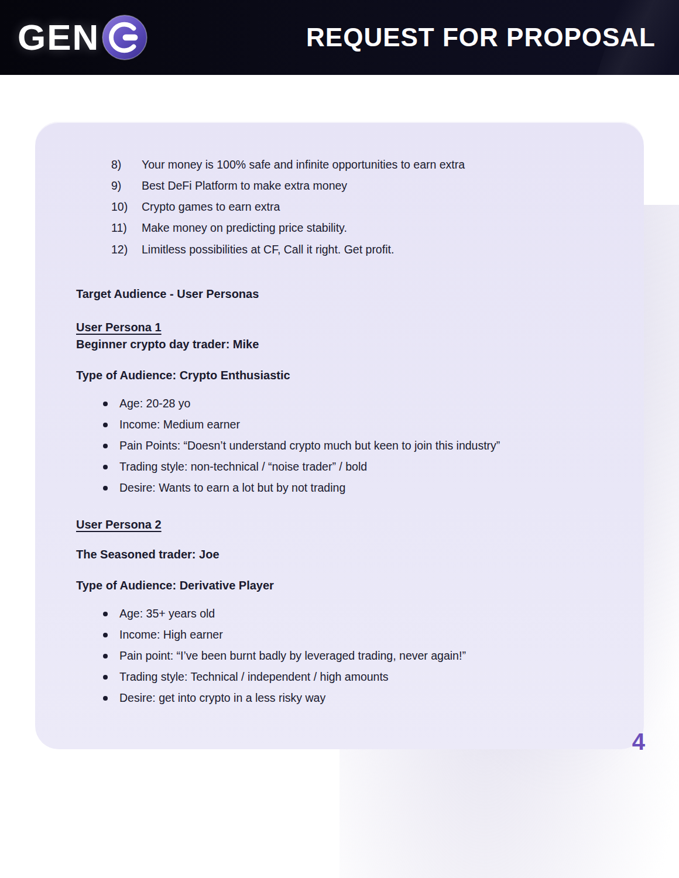GEN
Request for Proposal
8) Your money is 100% safe and infinite opportunities to earn extra
9) Best DeFi Platform to make extra money
10) Crypto games to earn extra
11) Make money on predicting price stability.
12) Limitless possibilities at CF, Call it right. Get profit.
Target Audience - User Personas
User Persona 1
Beginner crypto day trader: Mike
Type of Audience: Crypto Enthusiastic
Age: 20-28 yo
Income: Medium earner
Pain Points: “Doesn’t understand crypto much but keen to join this industry”
Trading style: non-technical / “noise trader” / bold
Desire: Wants to earn a lot but by not trading
User Persona 2
The Seasoned trader: Joe
Type of Audience: Derivative Player
Age: 35+ years old
Income: High earner
Pain point: “I’ve been burnt badly by leveraged trading, never again!”
Trading style: Technical / independent / high amounts
Desire: get into crypto in a less risky way
4